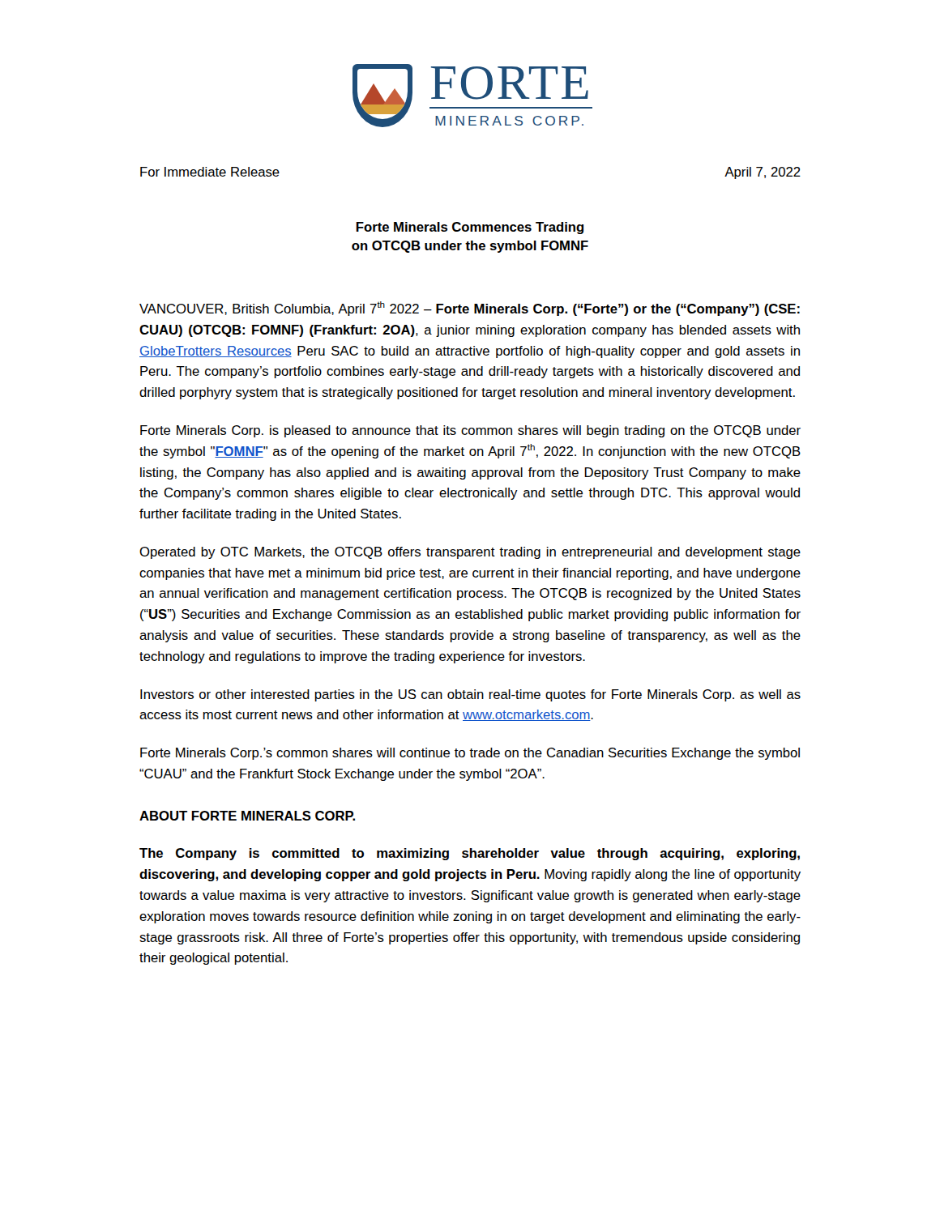FORTE
MINERALS CORP.
For Immediate Release April 7, 2022
Forte Minerals Commences Trading
on OTCQB under the symbol FOMNF
VANCOUVER, British Columbia, April 7th 2022 – Forte Minerals Corp. (“Forte”) or the (“Company”) (CSE: CUAU) (OTCQB: FOMNF) (Frankfurt: 2OA), a junior mining exploration company has blended assets with GlobeTrotters Resources Peru SAC to build an attractive portfolio of high-quality copper and gold assets in Peru. The company’s portfolio combines early-stage and drill-ready targets with a historically discovered and drilled porphyry system that is strategically positioned for target resolution and mineral inventory development.
Forte Minerals Corp. is pleased to announce that its common shares will begin trading on the OTCQB under the symbol "FOMNF" as of the opening of the market on April 7th, 2022. In conjunction with the new OTCQB listing, the Company has also applied and is awaiting approval from the Depository Trust Company to make the Company’s common shares eligible to clear electronically and settle through DTC. This approval would further facilitate trading in the United States.
Operated by OTC Markets, the OTCQB offers transparent trading in entrepreneurial and development stage companies that have met a minimum bid price test, are current in their financial reporting, and have undergone an annual verification and management certification process. The OTCQB is recognized by the United States (“US”) Securities and Exchange Commission as an established public market providing public information for analysis and value of securities. These standards provide a strong baseline of transparency, as well as the technology and regulations to improve the trading experience for investors.
Investors or other interested parties in the US can obtain real-time quotes for Forte Minerals Corp. as well as access its most current news and other information at www.otcmarkets.com.
Forte Minerals Corp.’s common shares will continue to trade on the Canadian Securities Exchange the symbol “CUAU” and the Frankfurt Stock Exchange under the symbol “2OA”.
ABOUT FORTE MINERALS CORP.
The Company is committed to maximizing shareholder value through acquiring, exploring, discovering, and developing copper and gold projects in Peru. Moving rapidly along the line of opportunity towards a value maxima is very attractive to investors. Significant value growth is generated when early-stage exploration moves towards resource definition while zoning in on target development and eliminating the early-stage grassroots risk. All three of Forte’s properties offer this opportunity, with tremendous upside considering their geological potential.